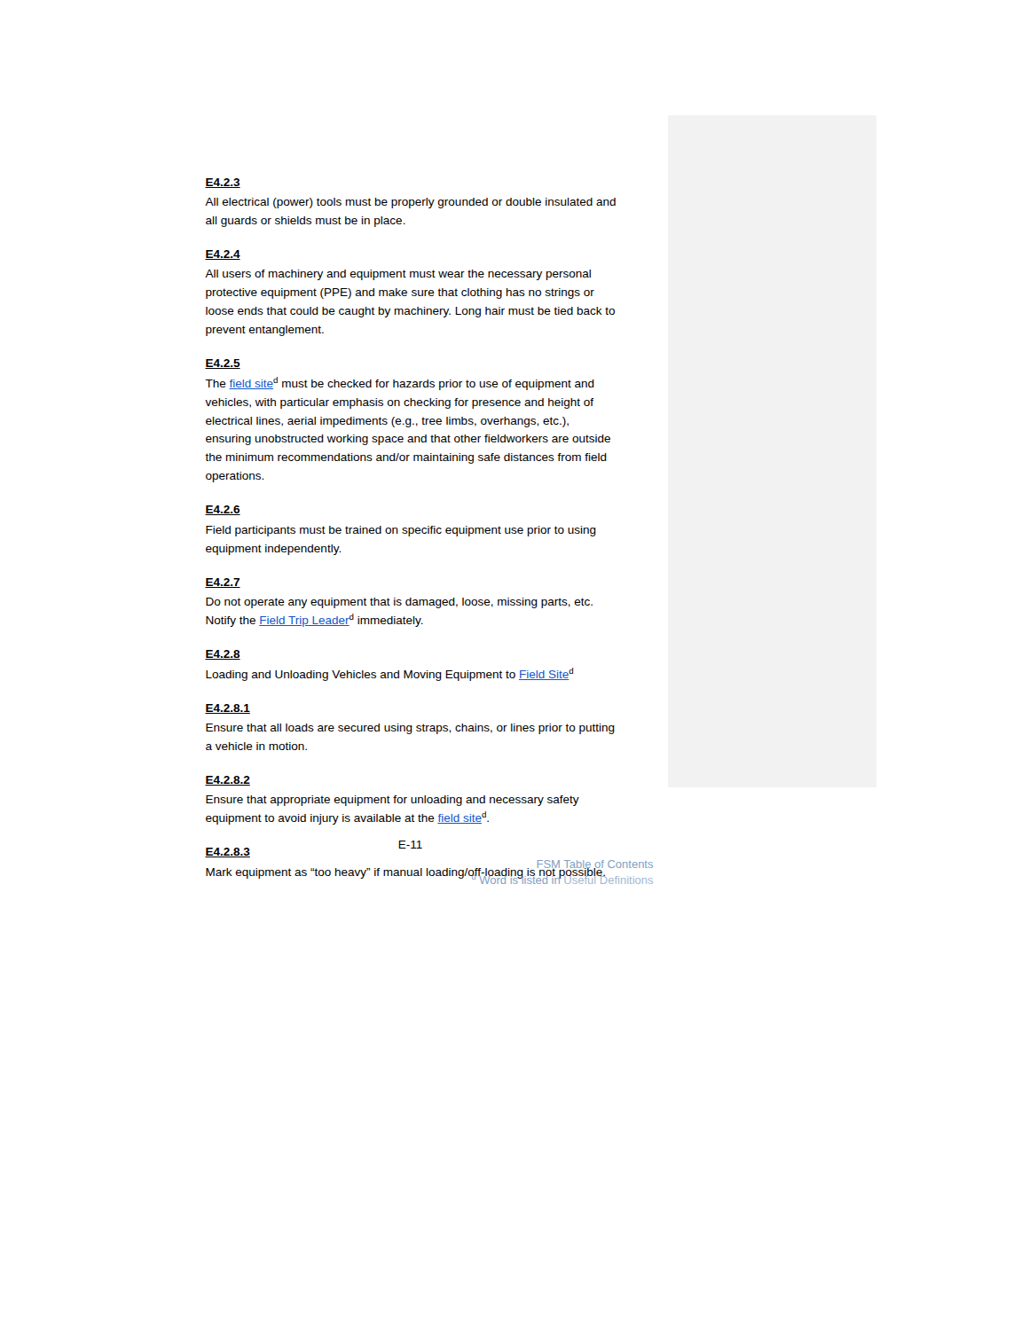E4.2.3
All electrical (power) tools must be properly grounded or double insulated and all guards or shields must be in place.
E4.2.4
All users of machinery and equipment must wear the necessary personal protective equipment (PPE) and make sure that clothing has no strings or loose ends that could be caught by machinery. Long hair must be tied back to prevent entanglement.
E4.2.5
The field sited must be checked for hazards prior to use of equipment and vehicles, with particular emphasis on checking for presence and height of electrical lines, aerial impediments (e.g., tree limbs, overhangs, etc.), ensuring unobstructed working space and that other fieldworkers are outside the minimum recommendations and/or maintaining safe distances from field operations.
E4.2.6
Field participants must be trained on specific equipment use prior to using equipment independently.
E4.2.7
Do not operate any equipment that is damaged, loose, missing parts, etc. Notify the Field Trip Leaderd immediately.
E4.2.8
Loading and Unloading Vehicles and Moving Equipment to Field Sited
E4.2.8.1
Ensure that all loads are secured using straps, chains, or lines prior to putting a vehicle in motion.
E4.2.8.2
Ensure that appropriate equipment for unloading and necessary safety equipment to avoid injury is available at the field sited.
E4.2.8.3
Mark equipment as “too heavy” if manual loading/off-loading is not possible.
E-11
FSM Table of Contents
d Word is listed in Useful Definitions